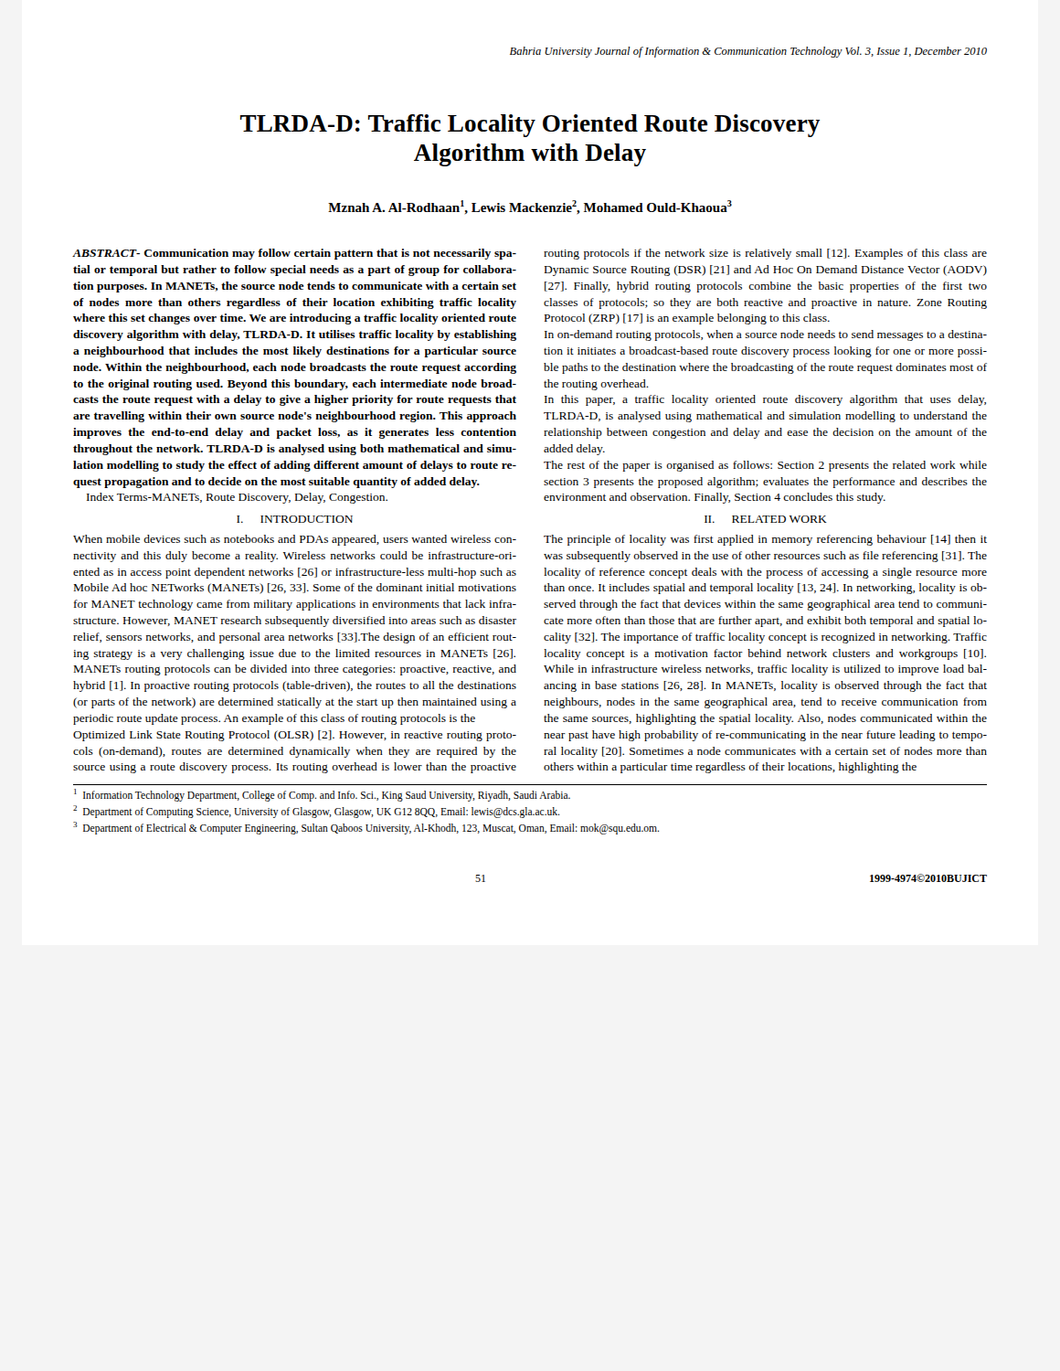Bahria University Journal of Information & Communication Technology Vol. 3, Issue 1, December 2010
TLRDA-D: Traffic Locality Oriented Route Discovery
Algorithm with Delay
Mznah A. Al-Rodhaan1, Lewis Mackenzie2, Mohamed Ould-Khaoua3
ABSTRACT- Communication may follow certain pattern that is not necessarily spatial or temporal but rather to follow special needs as a part of group for collaboration purposes. In MANETs, the source node tends to communicate with a certain set of nodes more than others regardless of their location exhibiting traffic locality where this set changes over time. We are introducing a traffic locality oriented route discovery algorithm with delay, TLRDA-D. It utilises traffic locality by establishing a neighbourhood that includes the most likely destinations for a particular source node. Within the neighbourhood, each node broadcasts the route request according to the original routing used. Beyond this boundary, each intermediate node broadcasts the route request with a delay to give a higher priority for route requests that are travelling within their own source node's neighbourhood region. This approach improves the end-to-end delay and packet loss, as it generates less contention throughout the network. TLRDA-D is analysed using both mathematical and simulation modelling to study the effect of adding different amount of delays to route request propagation and to decide on the most suitable quantity of added delay.
Index Terms-MANETs, Route Discovery, Delay, Congestion.
I. INTRODUCTION
When mobile devices such as notebooks and PDAs appeared, users wanted wireless connectivity and this duly become a reality. Wireless networks could be infrastructure-oriented as in access point dependent networks [26] or infrastructure-less multi-hop such as Mobile Ad hoc NETworks (MANETs) [26, 33]. Some of the dominant initial motivations for MANET technology came from military applications in environments that lack infrastructure. However, MANET research subsequently diversified into areas such as disaster relief, sensors networks, and personal area networks [33].The design of an efficient routing strategy is a very challenging issue due to the limited resources in MANETs [26]. MANETs routing protocols can be divided into three categories: proactive, reactive, and hybrid [1]. In proactive routing protocols (table-driven), the routes to all the destinations (or parts of the network) are determined statically at the start up then maintained using a periodic route update process. An example of this class of routing protocols is the
Optimized Link State Routing Protocol (OLSR) [2]. However, in reactive routing protocols (on-demand), routes are determined dynamically when they are required by the source using a route discovery process. Its routing overhead is lower than the proactive routing protocols if the network size is relatively small [12]. Examples of this class are Dynamic Source Routing (DSR) [21] and Ad Hoc On Demand Distance Vector (AODV) [27]. Finally, hybrid routing protocols combine the basic properties of the first two classes of protocols; so they are both reactive and proactive in nature. Zone Routing Protocol (ZRP) [17] is an example belonging to this class.
In on-demand routing protocols, when a source node needs to send messages to a destination it initiates a broadcast-based route discovery process looking for one or more possible paths to the destination where the broadcasting of the route request dominates most of the routing overhead.
In this paper, a traffic locality oriented route discovery algorithm that uses delay, TLRDA-D, is analysed using mathematical and simulation modelling to understand the relationship between congestion and delay and ease the decision on the amount of the added delay.
The rest of the paper is organised as follows: Section 2 presents the related work while section 3 presents the proposed algorithm; evaluates the performance and describes the environment and observation. Finally, Section 4 concludes this study.
II. RELATED WORK
The principle of locality was first applied in memory referencing behaviour [14] then it was subsequently observed in the use of other resources such as file referencing [31]. The locality of reference concept deals with the process of accessing a single resource more than once. It includes spatial and temporal locality [13, 24]. In networking, locality is observed through the fact that devices within the same geographical area tend to communicate more often than those that are further apart, and exhibit both temporal and spatial locality [32]. The importance of traffic locality concept is recognized in networking. Traffic locality concept is a motivation factor behind network clusters and workgroups [10]. While in infrastructure wireless networks, traffic locality is utilized to improve load balancing in base stations [26, 28]. In MANETs, locality is observed through the fact that neighbours, nodes in the same geographical area, tend to receive communication from the same sources, highlighting the spatial locality. Also, nodes communicated within the near past have high probability of re-communicating in the near future leading to temporal locality [20]. Sometimes a node communicates with a certain set of nodes more than others within a particular time regardless of their locations, highlighting the
1 Information Technology Department, College of Comp. and Info. Sci., King Saud University, Riyadh, Saudi Arabia.
2 Department of Computing Science, University of Glasgow, Glasgow, UK G12 8QQ, Email: lewis@dcs.gla.ac.uk.
3 Department of Electrical & Computer Engineering, Sultan Qaboos University, Al-Khodh, 123, Muscat, Oman, Email: mok@squ.edu.om.
51 1999-4974©2010BUJICT